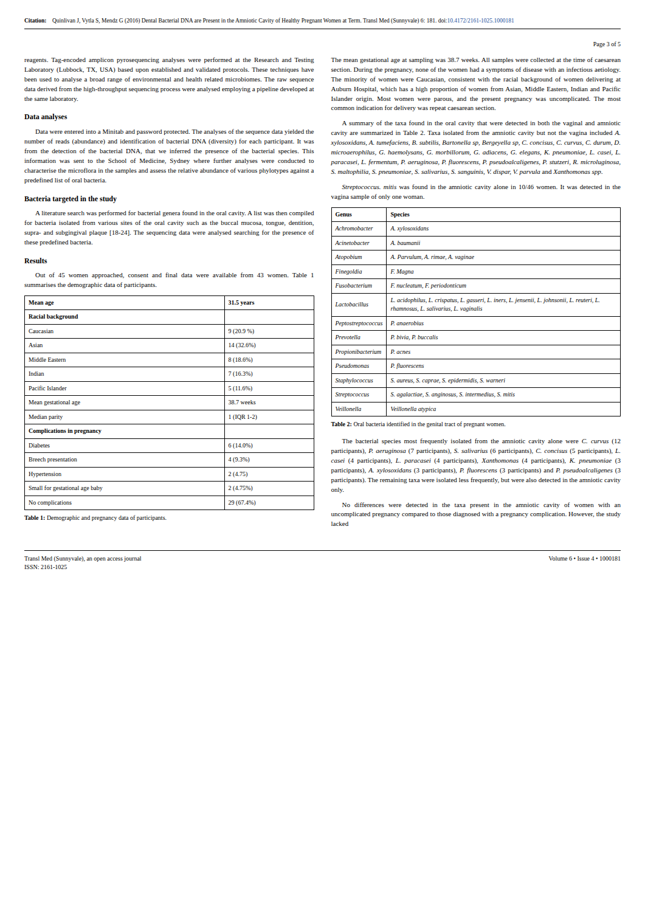Citation: Quinlivan J, Vytla S, Mendz G (2016) Dental Bacterial DNA are Present in the Amniotic Cavity of Healthy Pregnant Women at Term. Transl Med (Sunnyvale) 6: 181. doi:10.4172/2161-1025.1000181
Page 3 of 5
reagents. Tag-encoded amplicon pyrosequencing analyses were performed at the Research and Testing Laboratory (Lubbock, TX, USA) based upon established and validated protocols. These techniques have been used to analyse a broad range of environmental and health related microbiomes. The raw sequence data derived from the high-throughput sequencing process were analysed employing a pipeline developed at the same laboratory.
Data analyses
Data were entered into a Minitab and password protected. The analyses of the sequence data yielded the number of reads (abundance) and identification of bacterial DNA (diversity) for each participant. It was from the detection of the bacterial DNA, that we inferred the presence of the bacterial species. This information was sent to the School of Medicine, Sydney where further analyses were conducted to characterise the microflora in the samples and assess the relative abundance of various phylotypes against a predefined list of oral bacteria.
Bacteria targeted in the study
A literature search was performed for bacterial genera found in the oral cavity. A list was then compiled for bacteria isolated from various sites of the oral cavity such as the buccal mucosa, tongue, dentition, supra- and subgingival plaque [18-24]. The sequencing data were analysed searching for the presence of these predefined bacteria.
Results
Out of 45 women approached, consent and final data were available from 43 women. Table 1 summarises the demographic data of participants.
| Mean age | 31.5 years |
| --- | --- |
| Racial background | |
| Caucasian | 9 (20.9 %) |
| Asian | 14 (32.6%) |
| Middle Eastern | 8 (18.6%) |
| Indian | 7 (16.3%) |
| Pacific Islander | 5 (11.6%) |
| Mean gestational age | 38.7 weeks |
| Median parity | 1 (IQR 1-2) |
| Complications in pregnancy | |
| Diabetes | 6 (14.0%) |
| Breech presentation | 4 (9.3%) |
| Hypertension | 2 (4.75) |
| Small for gestational age baby | 2 (4.75%) |
| No complications | 29 (67.4%) |
Table 1: Demographic and pregnancy data of participants.
The mean gestational age at sampling was 38.7 weeks. All samples were collected at the time of caesarean section. During the pregnancy, none of the women had a symptoms of disease with an infectious aetiology. The minority of women were Caucasian, consistent with the racial background of women delivering at Auburn Hospital, which has a high proportion of women from Asian, Middle Eastern, Indian and Pacific Islander origin. Most women were parous, and the present pregnancy was uncomplicated. The most common indication for delivery was repeat caesarean section.
A summary of the taxa found in the oral cavity that were detected in both the vaginal and amniotic cavity are summarized in Table 2. Taxa isolated from the amniotic cavity but not the vagina included A. xylosoxidans, A. tumefaciens, B. subtilis, Bartonella sp, Bergeyella sp, C. concisus, C. curvus, C. durum, D. microaerophilus, G. haemolysans, G. morbillorum, G. adiacens, G. elegans, K. pneumoniae, L. casei, L. paracasei, L. fermentum, P. aeruginosa, P. fluorescens, P. pseudoalcaligenes, P. stutzeri, R. microluginosa, S. maltophilia, S. pneumoniae, S. salivarius, S. sanguinis, V. dispar, V. parvula and Xanthomonas spp.
Streptococcus. mitis was found in the amniotic cavity alone in 10/46 women. It was detected in the vagina sample of only one woman.
| Genus | Species |
| --- | --- |
| Achromobacter | A. xylosoxidans |
| Acinetobacter | A. baumanii |
| Atopobium | A. Parvulum, A. rimae, A. vaginae |
| Finegoldia | F. Magna |
| Fusobacterium | F. nucleatum, F. periodonticum |
| Lactobacillus | L. acidophilus, L. crispatus, L. gasseri, L. iners, L. jensenii, L. johnsonii, L. reuteri, L. rhamnosus, L. salivarius, L. vaginalis |
| Peptostreptococcus | P. anaerobius |
| Prevotella | P. bivia, P. buccalis |
| Propionibacterium | P. acnes |
| Pseudomonas | P. fluorescens |
| Staphylococcus | S. aureus, S. caprae, S. epidermidis, S. warneri |
| Streptococcus | S. agalactiae, S. anginosus, S. intermedius, S. mitis |
| Veillonella | Veillonella atypica |
Table 2: Oral bacteria identified in the genital tract of pregnant women.
The bacterial species most frequently isolated from the amniotic cavity alone were C. curvus (12 participants), P. aeruginosa (7 participants), S. salivarius (6 participants), C. concisus (5 participants), L. casei (4 participants), L. paracasei (4 participants), Xanthomonas (4 participants), K. pneumoniae (3 participants), A. xylosoxidans (3 participants), P. fluorescens (3 participants) and P. pseudoalcaligenes (3 participants). The remaining taxa were isolated less frequently, but were also detected in the amniotic cavity only.
No differences were detected in the taxa present in the amniotic cavity of women with an uncomplicated pregnancy compared to those diagnosed with a pregnancy complication. However, the study lacked
Transl Med (Sunnyvale), an open access journal
ISSN: 2161-1025
Volume 6 • Issue 4 • 1000181